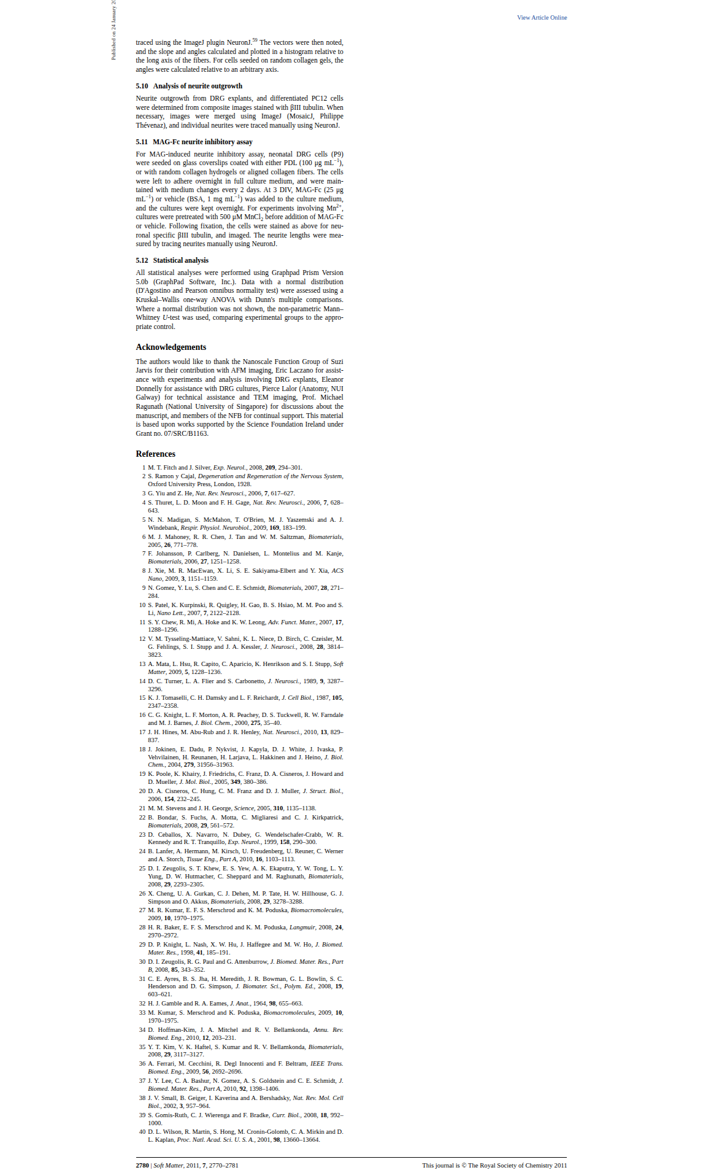Published on 24 January 2011. Downloaded by University College Dublin on 21/10/2013 12:56:58.
View Article Online
traced using the ImageJ plugin NeuronJ.59 The vectors were then noted, and the slope and angles calculated and plotted in a histogram relative to the long axis of the fibers. For cells seeded on random collagen gels, the angles were calculated relative to an arbitrary axis.
5.10 Analysis of neurite outgrowth
Neurite outgrowth from DRG explants, and differentiated PC12 cells were determined from composite images stained with βIII tubulin. When necessary, images were merged using ImageJ (MosaicJ, Philippe Thévenaz), and individual neurites were traced manually using NeuronJ.
5.11 MAG-Fc neurite inhibitory assay
For MAG-induced neurite inhibitory assay, neonatal DRG cells (P9) were seeded on glass coverslips coated with either PDL (100 μg mL−1), or with random collagen hydrogels or aligned collagen fibers. The cells were left to adhere overnight in full culture medium, and were maintained with medium changes every 2 days. At 3 DIV, MAG-Fc (25 μg mL−1) or vehicle (BSA, 1 mg mL−1) was added to the culture medium, and the cultures were kept overnight. For experiments involving Mn2+, cultures were pretreated with 500 μM MnCl2 before addition of MAG-Fc or vehicle. Following fixation, the cells were stained as above for neuronal specific βIII tubulin, and imaged. The neurite lengths were measured by tracing neurites manually using NeuronJ.
5.12 Statistical analysis
All statistical analyses were performed using Graphpad Prism Version 5.0b (GraphPad Software, Inc.). Data with a normal distribution (D'Agostino and Pearson omnibus normality test) were assessed using a Kruskal–Wallis one-way ANOVA with Dunn's multiple comparisons. Where a normal distribution was not shown, the non-parametric Mann–Whitney U-test was used, comparing experimental groups to the appropriate control.
Acknowledgements
The authors would like to thank the Nanoscale Function Group of Suzi Jarvis for their contribution with AFM imaging, Eric Laczano for assistance with experiments and analysis involving DRG explants, Eleanor Donnelly for assistance with DRG cultures, Pierce Lalor (Anatomy, NUI Galway) for technical assistance and TEM imaging, Prof. Michael Ragunath (National University of Singapore) for discussions about the manuscript, and members of the NFB for continual support. This material is based upon works supported by the Science Foundation Ireland under Grant no. 07/SRC/B1163.
References
M. T. Fitch and J. Silver, Exp. Neurol., 2008, 209, 294–301.
S. Ramon y Cajal, Degeneration and Regeneration of the Nervous System, Oxford University Press, London, 1928.
G. Yiu and Z. He, Nat. Rev. Neurosci., 2006, 7, 617–627.
S. Thuret, L. D. Moon and F. H. Gage, Nat. Rev. Neurosci., 2006, 7, 628–643.
N. N. Madigan, S. McMahon, T. O'Brien, M. J. Yaszemski and A. J. Windebank, Respir. Physiol. Neurobiol., 2009, 169, 183–199.
M. J. Mahoney, R. R. Chen, J. Tan and W. M. Saltzman, Biomaterials, 2005, 26, 771–778.
F. Johansson, P. Carlberg, N. Danielsen, L. Montelius and M. Kanje, Biomaterials, 2006, 27, 1251–1258.
J. Xie, M. R. MacEwan, X. Li, S. E. Sakiyama-Elbert and Y. Xia, ACS Nano, 2009, 3, 1151–1159.
N. Gomez, Y. Lu, S. Chen and C. E. Schmidt, Biomaterials, 2007, 28, 271–284.
S. Patel, K. Kurpinski, R. Quigley, H. Gao, B. S. Hsiao, M. M. Poo and S. Li, Nano Lett., 2007, 7, 2122–2128.
S. Y. Chew, R. Mi, A. Hoke and K. W. Leong, Adv. Funct. Mater., 2007, 17, 1288–1296.
V. M. Tysseling-Mattiace, V. Sahni, K. L. Niece, D. Birch, C. Czeisler, M. G. Fehlings, S. I. Stupp and J. A. Kessler, J. Neurosci., 2008, 28, 3814–3823.
A. Mata, L. Hsu, R. Capito, C. Aparicio, K. Henrikson and S. I. Stupp, Soft Matter, 2009, 5, 1228–1236.
D. C. Turner, L. A. Flier and S. Carbonetto, J. Neurosci., 1989, 9, 3287–3296.
K. J. Tomaselli, C. H. Damsky and L. F. Reichardt, J. Cell Biol., 1987, 105, 2347–2358.
C. G. Knight, L. F. Morton, A. R. Peachey, D. S. Tuckwell, R. W. Farndale and M. J. Barnes, J. Biol. Chem., 2000, 275, 35–40.
J. H. Hines, M. Abu-Rub and J. R. Henley, Nat. Neurosci., 2010, 13, 829–837.
J. Jokinen, E. Dadu, P. Nykvist, J. Kapyla, D. J. White, J. Ivaska, P. Vehvilainen, H. Reunanen, H. Larjava, L. Hakkinen and J. Heino, J. Biol. Chem., 2004, 279, 31956–31963.
K. Poole, K. Khairy, J. Friedrichs, C. Franz, D. A. Cisneros, J. Howard and D. Mueller, J. Mol. Biol., 2005, 349, 380–386.
D. A. Cisneros, C. Hung, C. M. Franz and D. J. Muller, J. Struct. Biol., 2006, 154, 232–245.
M. M. Stevens and J. H. George, Science, 2005, 310, 1135–1138.
B. Bondar, S. Fuchs, A. Motta, C. Migliaresi and C. J. Kirkpatrick, Biomaterials, 2008, 29, 561–572.
D. Ceballos, X. Navarro, N. Dubey, G. Wendelschafer-Crabb, W. R. Kennedy and R. T. Tranquillo, Exp. Neurol., 1999, 158, 290–300.
B. Lanfer, A. Hermann, M. Kirsch, U. Freudenberg, U. Reuner, C. Werner and A. Storch, Tissue Eng., Part A, 2010, 16, 1103–1113.
D. I. Zeugolis, S. T. Khew, E. S. Yew, A. K. Ekaputra, Y. W. Tong, L. Y. Yung, D. W. Hutmacher, C. Sheppard and M. Raghunath, Biomaterials, 2008, 29, 2293–2305.
X. Cheng, U. A. Gurkan, C. J. Dehen, M. P. Tate, H. W. Hillhouse, G. J. Simpson and O. Akkus, Biomaterials, 2008, 29, 3278–3288.
M. R. Kumar, E. F. S. Merschrod and K. M. Poduska, Biomacromolecules, 2009, 10, 1970–1975.
H. R. Baker, E. F. S. Merschrod and K. M. Poduska, Langmuir, 2008, 24, 2970–2972.
D. P. Knight, L. Nash, X. W. Hu, J. Haffegee and M. W. Ho, J. Biomed. Mater. Res., 1998, 41, 185–191.
D. I. Zeugolis, R. G. Paul and G. Attenburrow, J. Biomed. Mater. Res., Part B, 2008, 85, 343–352.
C. E. Ayres, B. S. Jha, H. Meredith, J. R. Bowman, G. L. Bowlin, S. C. Henderson and D. G. Simpson, J. Biomater. Sci., Polym. Ed., 2008, 19, 603–621.
H. J. Gamble and R. A. Eames, J. Anat., 1964, 98, 655–663.
M. Kumar, S. Merschrod and K. Poduska, Biomacromolecules, 2009, 10, 1970–1975.
D. Hoffman-Kim, J. A. Mitchel and R. V. Bellamkonda, Annu. Rev. Biomed. Eng., 2010, 12, 203–231.
Y. T. Kim, V. K. Haftel, S. Kumar and R. V. Bellamkonda, Biomaterials, 2008, 29, 3117–3127.
A. Ferrari, M. Cecchini, R. Degl Innocenti and F. Beltram, IEEE Trans. Biomed. Eng., 2009, 56, 2692–2696.
J. Y. Lee, C. A. Bashur, N. Gomez, A. S. Goldstein and C. E. Schmidt, J. Biomed. Mater. Res., Part A, 2010, 92, 1398–1406.
J. V. Small, B. Geiger, I. Kaverina and A. Bershadsky, Nat. Rev. Mol. Cell Biol., 2002, 3, 957–964.
S. Gomis-Ruth, C. J. Wierenga and F. Bradke, Curr. Biol., 2008, 18, 992–1000.
D. L. Wilson, R. Martin, S. Hong, M. Cronin-Golomb, C. A. Mirkin and D. L. Kaplan, Proc. Natl. Acad. Sci. U. S. A., 2001, 98, 13660–13664.
2780 | Soft Matter, 2011, 7, 2770–2781
This journal is © The Royal Society of Chemistry 2011